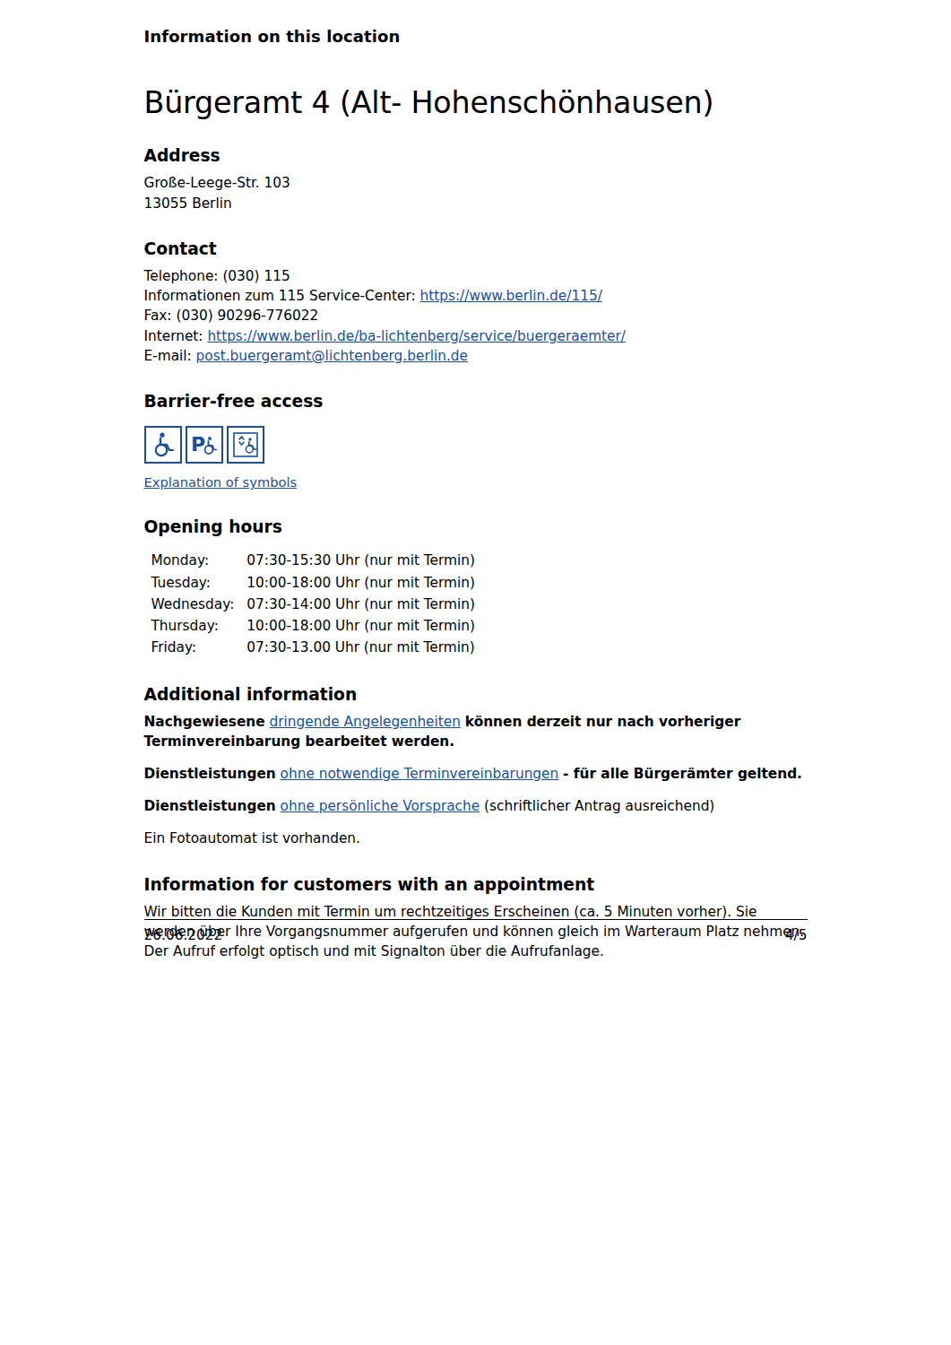Information on this location
Bürgeramt 4 (Alt- Hohenschönhausen)
Address
Große-Leege-Str. 103
13055 Berlin
Contact
Telephone: (030) 115
Informationen zum 115 Service-Center: https://www.berlin.de/115/
Fax: (030) 90296-776022
Internet: https://www.berlin.de/ba-lichtenberg/service/buergeraemter/
E-mail: post.buergeramt@lichtenberg.berlin.de
Barrier-free access
P
Explanation of symbols
Opening hours
| Monday: | 07:30-15:30 Uhr (nur mit Termin) |
| Tuesday: | 10:00-18:00 Uhr (nur mit Termin) |
| Wednesday: | 07:30-14:00 Uhr (nur mit Termin) |
| Thursday: | 10:00-18:00 Uhr (nur mit Termin) |
| Friday: | 07:30-13.00 Uhr (nur mit Termin) |
Additional information
Nachgewiesene dringende Angelegenheiten können derzeit nur nach vorheriger Terminvereinbarung bearbeitet werden.
Dienstleistungen ohne notwendige Terminvereinbarungen - für alle Bürgerämter geltend.
Dienstleistungen ohne persönliche Vorsprache (schriftlicher Antrag ausreichend)
Ein Fotoautomat ist vorhanden.
Information for customers with an appointment
Wir bitten die Kunden mit Termin um rechtzeitiges Erscheinen (ca. 5 Minuten vorher). Sie werden über Ihre Vorgangsnummer aufgerufen und können gleich im Warteraum Platz nehmen. Der Aufruf erfolgt optisch und mit Signalton über die Aufrufanlage.
26.06.2022 4/5